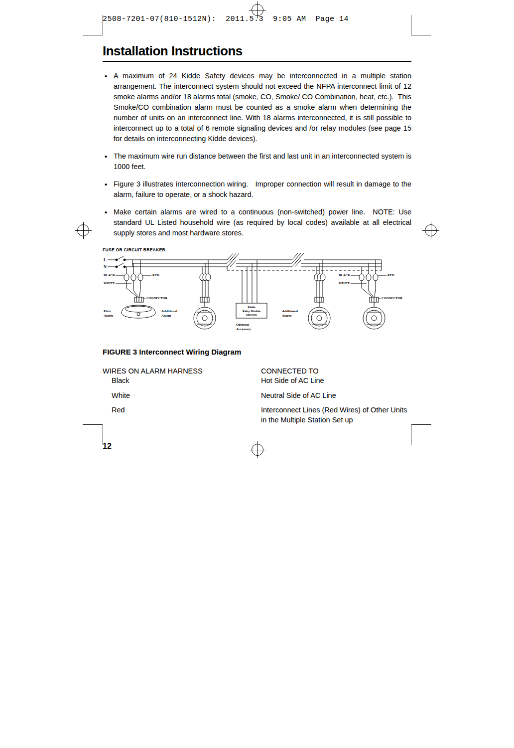2508-7201-07(810-1512N): 2011.5.3 9:05 AM Page 14
Installation Instructions
A maximum of 24 Kidde Safety devices may be interconnected in a multiple station arrangement. The interconnect system should not exceed the NFPA interconnect limit of 12 smoke alarms and/or 18 alarms total (smoke, CO, Smoke/ CO Combination, heat, etc.). This Smoke/CO combination alarm must be counted as a smoke alarm when determining the number of units on an interconnect line. With 18 alarms interconnected, it is still possible to interconnect up to a total of 6 remote signaling devices and /or relay modules (see page 15 for details on interconnecting Kidde devices).
The maximum wire run distance between the first and last unit in an interconnected system is 1000 feet.
Figure 3 illustrates interconnection wiring. Improper connection will result in damage to the alarm, failure to operate, or a shock hazard.
Make certain alarms are wired to a continuous (non-switched) power line. NOTE: Use standard UL Listed household wire (as required by local codes) available at all electrical supply stores and most hardware stores.
FUSE OR CIRCUIT BREAKER
L N BLACK RED WHITE CONNECTOR First Alarm Additional Alarm Kidde Relay Module SM120X Optional Accessory Additional Alarm BLACK RED WHITE CONNECTOR
FIGURE 3 Interconnect Wiring Diagram
| WIRES ON ALARM HARNESS | CONNECTED TO |
| --- | --- |
| Black | Hot Side of AC Line |
| White | Neutral Side of AC Line |
| Red | Interconnect Lines (Red Wires) of Other Units in the Multiple Station Set up |
12